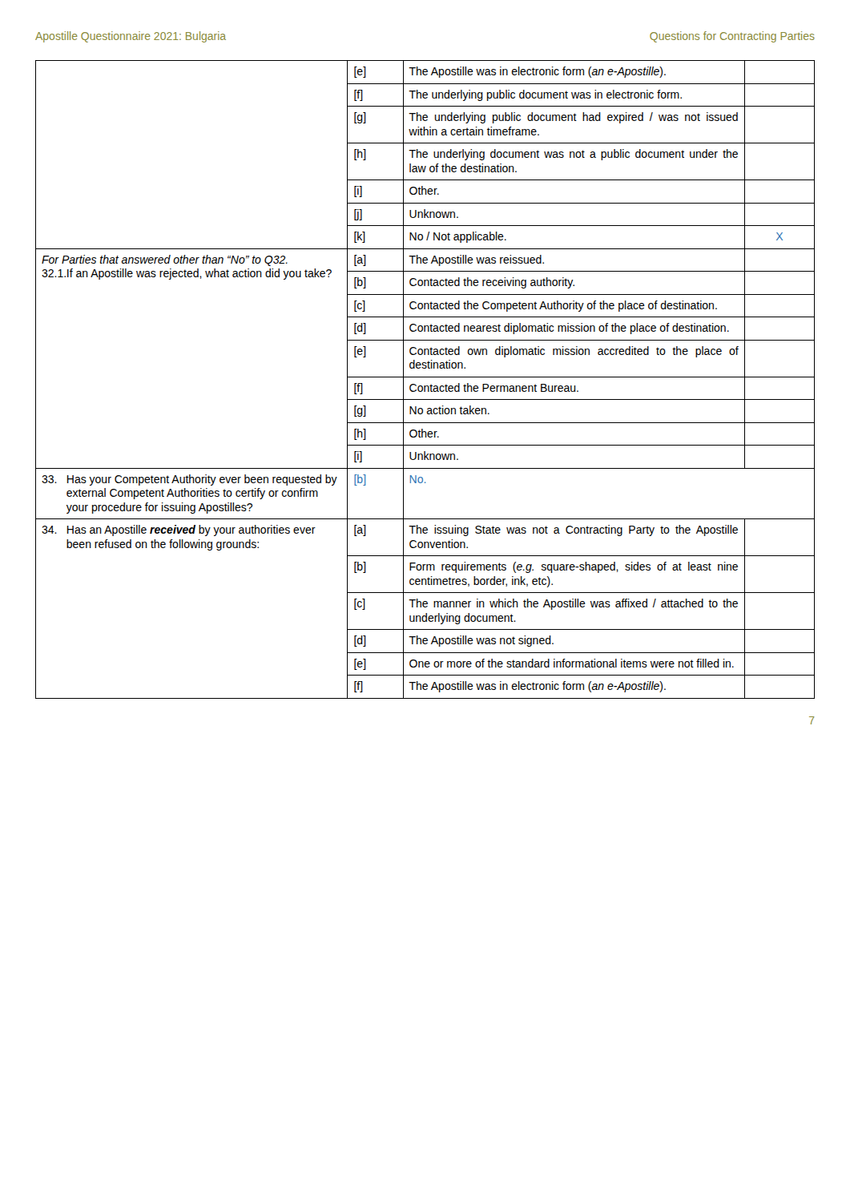Apostille Questionnaire 2021: Bulgaria
Questions for Contracting Parties
| | [e] | The Apostille was in electronic form ( an e-Apostille ). | |
| [f] | The underlying public document was in electronic form. | |
| [g] | The underlying public document had expired / was not issued within a certain timeframe. | |
| [h] | The underlying document was not a public document under the law of the destination. | |
| [i] | Other. | |
| [j] | Unknown. | |
| [k] | No / Not applicable. | X |
| For Parties that answered other than “No” to Q32. 32.1. If an Apostille was rejected, what action did you take? | [a] | The Apostille was reissued. | |
| [b] | Contacted the receiving authority. | |
| [c] | Contacted the Competent Authority of the place of destination. | |
| [d] | Contacted nearest diplomatic mission of the place of destination. | |
| [e] | Contacted own diplomatic mission accredited to the place of destination. | |
| [f] | Contacted the Permanent Bureau. | |
| [g] | No action taken. | |
| [h] | Other. | |
| [i] | Unknown. | |
| 33. Has your Competent Authority ever been requested by external Competent Authorities to certify or confirm your procedure for issuing Apostilles? | [b] | No. |
| 34. Has an Apostille received by your authorities ever been refused on the following grounds: | [a] | The issuing State was not a Contracting Party to the Apostille Convention. | |
| [b] | Form requirements ( e.g. square-shaped, sides of at least nine centimetres, border, ink, etc). | |
| [c] | The manner in which the Apostille was affixed / attached to the underlying document. | |
| [d] | The Apostille was not signed. | |
| [e] | One or more of the standard informational items were not filled in. | |
| [f] | The Apostille was in electronic form ( an e-Apostille ). | |
7